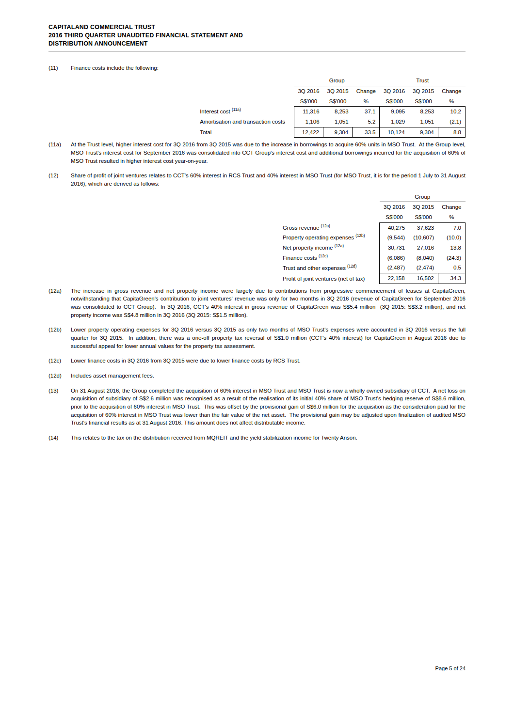CAPITALAND COMMERCIAL TRUST
2016 THIRD QUARTER UNAUDITED FINANCIAL STATEMENT AND
DISTRIBUTION ANNOUNCEMENT
(11)
Finance costs include the following:
| | Group | Trust |
| | 3Q 2016 | 3Q 2015 | Change | 3Q 2016 | 3Q 2015 | Change |
| | S$'000 | S$'000 | % | S$'000 | S$'000 | % |
| Interest cost (11a) | 11,316 | 8,253 | 37.1 | 9,095 | 8,253 | 10.2 |
| Amortisation and transaction costs | 1,106 | 1,051 | 5.2 | 1,029 | 1,051 | (2.1) |
| Total | 12,422 | 9,304 | 33.5 | 10,124 | 9,304 | 8.8 |
(11a)
At the Trust level, higher interest cost for 3Q 2016 from 3Q 2015 was due to the increase in borrowings to acquire 60% units in MSO Trust. At the Group level, MSO Trust's interest cost for September 2016 was consolidated into CCT Group's interest cost and additional borrowings incurred for the acquisition of 60% of MSO Trust resulted in higher interest cost year-on-year.
(12)
Share of profit of joint ventures relates to CCT's 60% interest in RCS Trust and 40% interest in MSO Trust (for MSO Trust, it is for the period 1 July to 31 August 2016), which are derived as follows:
| | Group |
| | 3Q 2016 | 3Q 2015 | Change |
| | S$'000 | S$'000 | % |
| Gross revenue (12a) | 40,275 | 37,623 | 7.0 |
| Property operating expenses (12b) | (9,544) | (10,607) | (10.0) |
| Net property income (12a) | 30,731 | 27,016 | 13.8 |
| Finance costs (12c) | (6,086) | (8,040) | (24.3) |
| Trust and other expenses (12d) | (2,487) | (2,474) | 0.5 |
| Profit of joint ventures (net of tax) | 22,158 | 16,502 | 34.3 |
(12a)
The increase in gross revenue and net property income were largely due to contributions from progressive commencement of leases at CapitaGreen, notwithstanding that CapitaGreen's contribution to joint ventures' revenue was only for two months in 3Q 2016 (revenue of CapitaGreen for September 2016 was consolidated to CCT Group). In 3Q 2016, CCT's 40% interest in gross revenue of CapitaGreen was S$5.4 million (3Q 2015: S$3.2 million), and net property income was S$4.8 million in 3Q 2016 (3Q 2015: S$1.5 million).
(12b)
Lower property operating expenses for 3Q 2016 versus 3Q 2015 as only two months of MSO Trust's expenses were accounted in 3Q 2016 versus the full quarter for 3Q 2015. In addition, there was a one-off property tax reversal of S$1.0 million (CCT's 40% interest) for CapitaGreen in August 2016 due to successful appeal for lower annual values for the property tax assessment.
(12c)
Lower finance costs in 3Q 2016 from 3Q 2015 were due to lower finance costs by RCS Trust.
(12d)
Includes asset management fees.
(13)
On 31 August 2016, the Group completed the acquisition of 60% interest in MSO Trust and MSO Trust is now a wholly owned subsidiary of CCT. A net loss on acquisition of subsidiary of S$2.6 million was recognised as a result of the realisation of its initial 40% share of MSO Trust's hedging reserve of S$8.6 million, prior to the acquisition of 60% interest in MSO Trust. This was offset by the provisional gain of S$6.0 million for the acquisition as the consideration paid for the acquisition of 60% interest in MSO Trust was lower than the fair value of the net asset. The provisional gain may be adjusted upon finalization of audited MSO Trust's financial results as at 31 August 2016. This amount does not affect distributable income.
(14)
This relates to the tax on the distribution received from MQREIT and the yield stabilization income for Twenty Anson.
Page 5 of 24